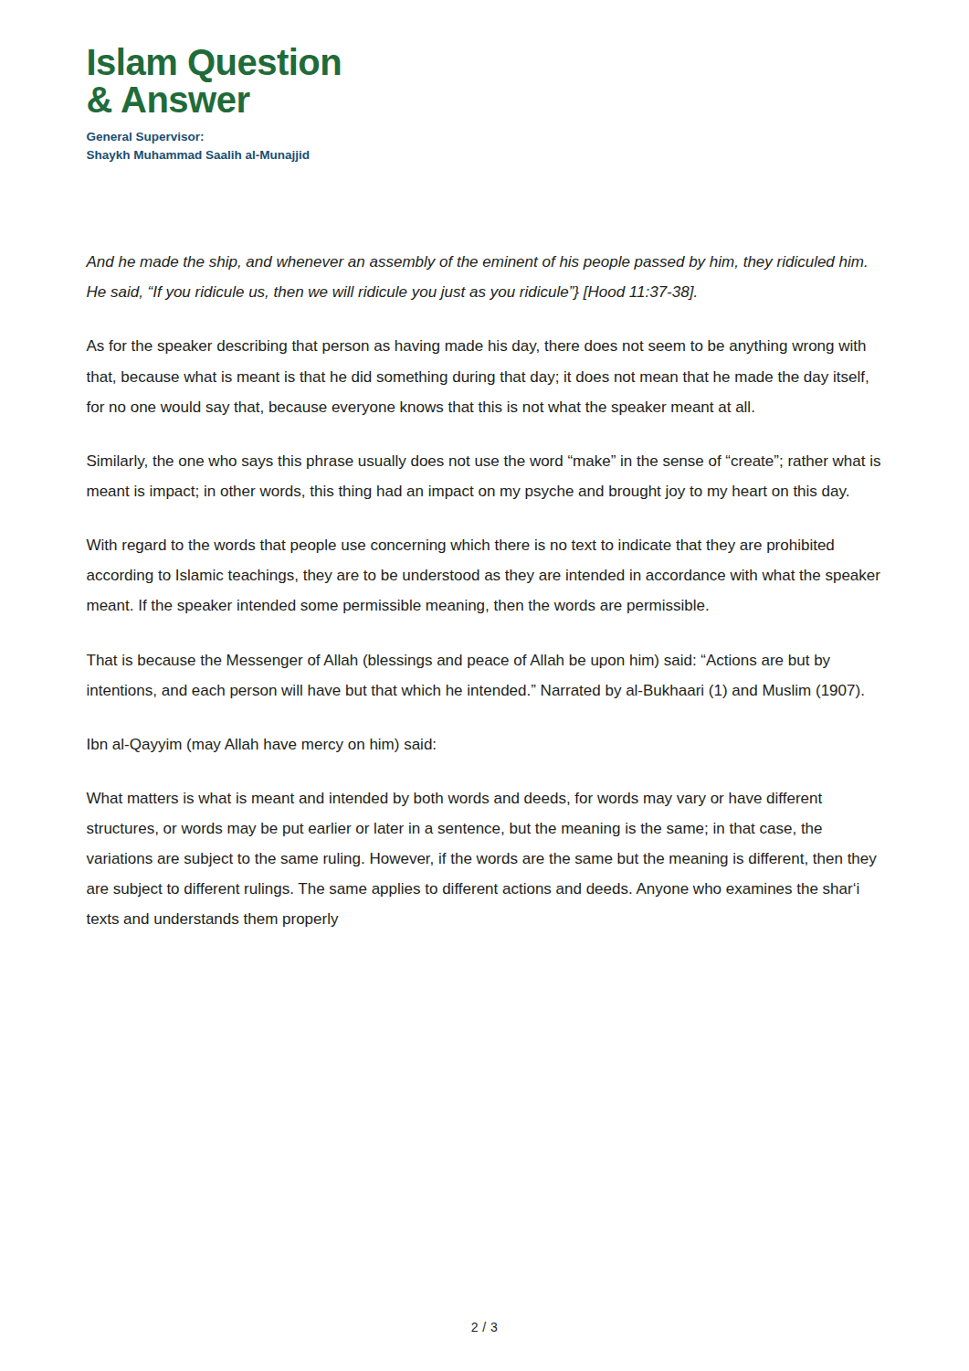Islam Question
& Answer
General Supervisor: Shaykh Muhammad Saalih al-Munajjid
And he made the ship, and whenever an assembly of the eminent of his people passed by him, they ridiculed him. He said, “If you ridicule us, then we will ridicule you just as you ridicule”} [Hood 11:37-38].
As for the speaker describing that person as having made his day, there does not seem to be anything wrong with that, because what is meant is that he did something during that day; it does not mean that he made the day itself, for no one would say that, because everyone knows that this is not what the speaker meant at all.
Similarly, the one who says this phrase usually does not use the word “make” in the sense of “create”; rather what is meant is impact; in other words, this thing had an impact on my psyche and brought joy to my heart on this day.
With regard to the words that people use concerning which there is no text to indicate that they are prohibited according to Islamic teachings, they are to be understood as they are intended in accordance with what the speaker meant. If the speaker intended some permissible meaning, then the words are permissible.
That is because the Messenger of Allah (blessings and peace of Allah be upon him) said: “Actions are but by intentions, and each person will have but that which he intended.” Narrated by al-Bukhaari (1) and Muslim (1907).
Ibn al-Qayyim (may Allah have mercy on him) said:
What matters is what is meant and intended by both words and deeds, for words may vary or have different structures, or words may be put earlier or later in a sentence, but the meaning is the same; in that case, the variations are subject to the same ruling. However, if the words are the same but the meaning is different, then they are subject to different rulings. The same applies to different actions and deeds. Anyone who examines the shar‘i texts and understands them properly
2 / 3